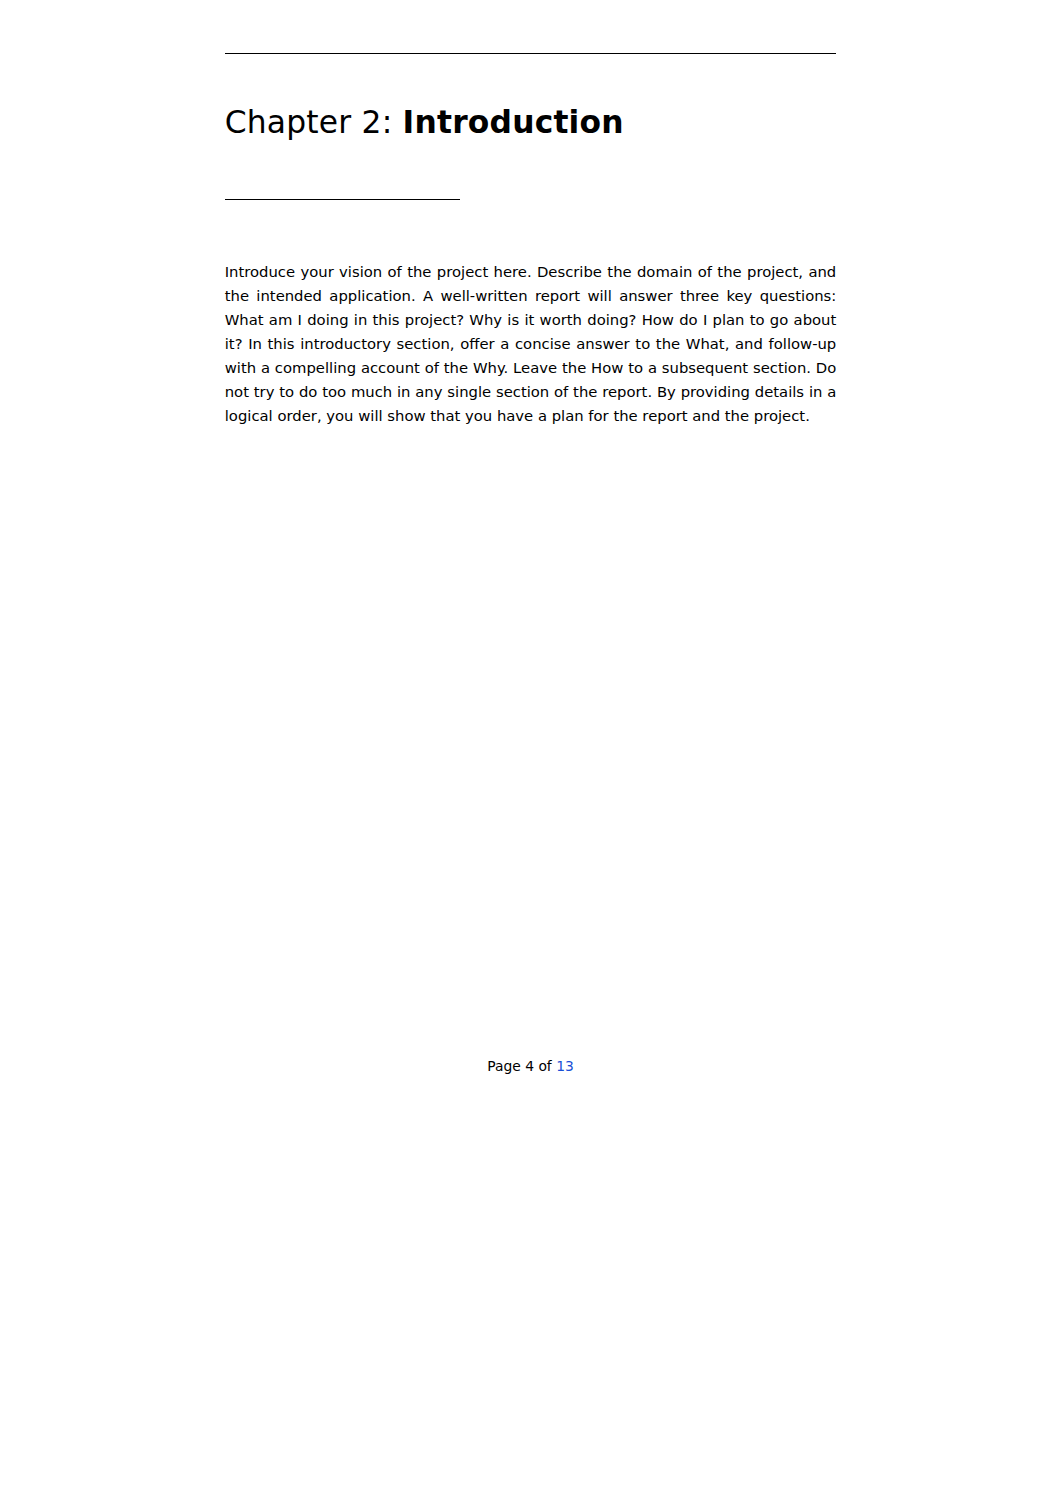Chapter 2: Introduction
Introduce your vision of the project here. Describe the domain of the project, and the intended application. A well-written report will answer three key questions: What am I doing in this project? Why is it worth doing? How do I plan to go about it? In this introductory section, offer a concise answer to the What, and follow-up with a compelling account of the Why. Leave the How to a subsequent section. Do not try to do too much in any single section of the report. By providing details in a logical order, you will show that you have a plan for the report and the project.
Page 4 of 13